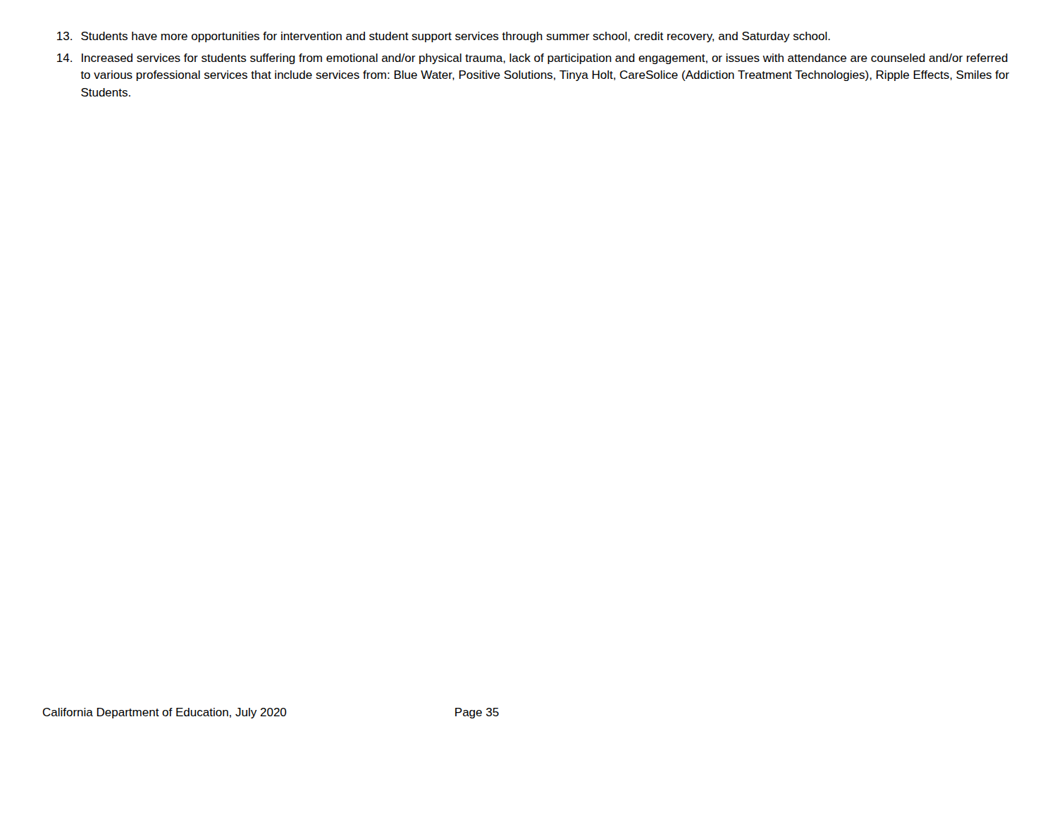13. Students have more opportunities for intervention and student support services through summer school, credit recovery, and Saturday school.
14. Increased services for students suffering from emotional and/or physical trauma, lack of participation and engagement, or issues with attendance are counseled and/or referred to various professional services that include services from: Blue Water, Positive Solutions, Tinya Holt, CareSolice (Addiction Treatment Technologies), Ripple Effects, Smiles for Students.
California Department of Education, July 2020 Page 35